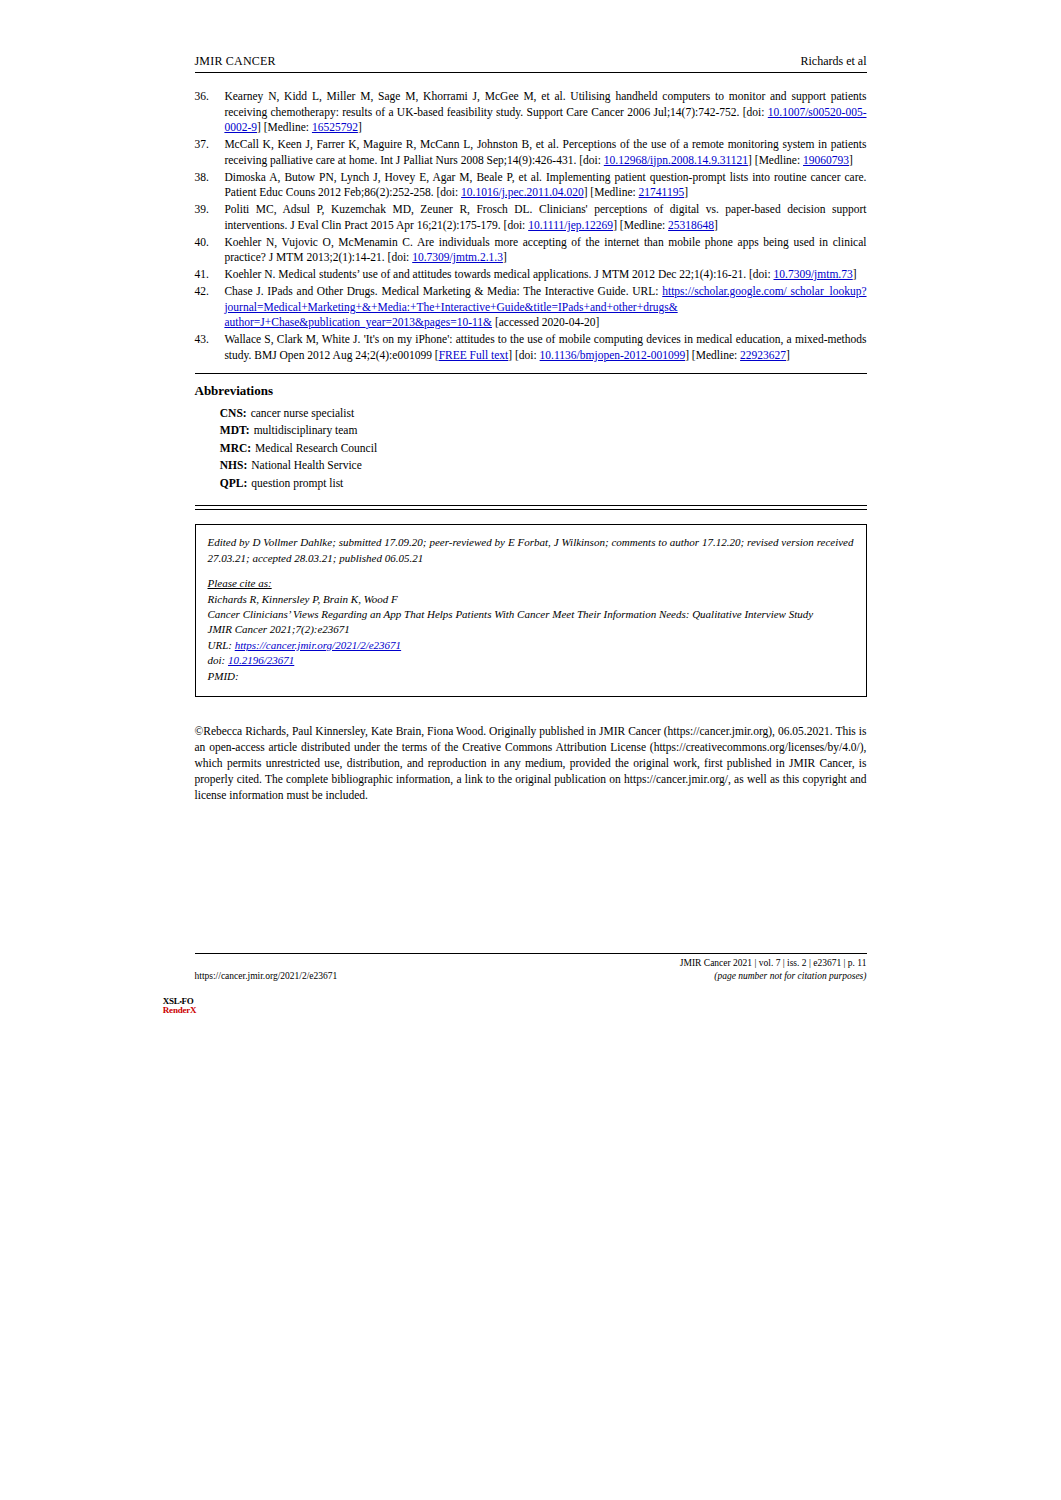JMIR CANCER
Richards et al
36. Kearney N, Kidd L, Miller M, Sage M, Khorrami J, McGee M, et al. Utilising handheld computers to monitor and support patients receiving chemotherapy: results of a UK-based feasibility study. Support Care Cancer 2006 Jul;14(7):742-752. [doi: 10.1007/s00520-005-0002-9] [Medline: 16525792]
37. McCall K, Keen J, Farrer K, Maguire R, McCann L, Johnston B, et al. Perceptions of the use of a remote monitoring system in patients receiving palliative care at home. Int J Palliat Nurs 2008 Sep;14(9):426-431. [doi: 10.12968/ijpn.2008.14.9.31121] [Medline: 19060793]
38. Dimoska A, Butow PN, Lynch J, Hovey E, Agar M, Beale P, et al. Implementing patient question-prompt lists into routine cancer care. Patient Educ Couns 2012 Feb;86(2):252-258. [doi: 10.1016/j.pec.2011.04.020] [Medline: 21741195]
39. Politi MC, Adsul P, Kuzemchak MD, Zeuner R, Frosch DL. Clinicians' perceptions of digital vs. paper-based decision support interventions. J Eval Clin Pract 2015 Apr 16;21(2):175-179. [doi: 10.1111/jep.12269] [Medline: 25318648]
40. Koehler N, Vujovic O, McMenamin C. Are individuals more accepting of the internet than mobile phone apps being used in clinical practice? J MTM 2013;2(1):14-21. [doi: 10.7309/jmtm.2.1.3]
41. Koehler N. Medical students’ use of and attitudes towards medical applications. J MTM 2012 Dec 22;1(4):16-21. [doi: 10.7309/jmtm.73]
42. Chase J. IPads and Other Drugs. Medical Marketing & Media: The Interactive Guide. URL: https://scholar.google.com/ scholar_lookup?journal=Medical+Marketing+&+Media:+The+Interactive+Guide&title=IPads+and+other+drugs& author=J+Chase&publication_year=2013&pages=10-11& [accessed 2020-04-20]
43. Wallace S, Clark M, White J. 'It's on my iPhone': attitudes to the use of mobile computing devices in medical education, a mixed-methods study. BMJ Open 2012 Aug 24;2(4):e001099 [FREE Full text] [doi: 10.1136/bmjopen-2012-001099] [Medline: 22923627]
Abbreviations
CNS:
cancer nurse specialist
MDT:
multidisciplinary team
MRC:
Medical Research Council
NHS:
National Health Service
QPL:
question prompt list
Edited by D Vollmer Dahlke; submitted 17.09.20; peer-reviewed by E Forbat, J Wilkinson; comments to author 17.12.20; revised version received 27.03.21; accepted 28.03.21; published 06.05.21
Please cite as:
Richards R, Kinnersley P, Brain K, Wood F
Cancer Clinicians’ Views Regarding an App That Helps Patients With Cancer Meet Their Information Needs: Qualitative Interview Study
JMIR Cancer 2021;7(2):e23671
URL: https://cancer.jmir.org/2021/2/e23671
doi: 10.2196/23671
PMID:
©Rebecca Richards, Paul Kinnersley, Kate Brain, Fiona Wood. Originally published in JMIR Cancer (https://cancer.jmir.org), 06.05.2021. This is an open-access article distributed under the terms of the Creative Commons Attribution License (https://creativecommons.org/licenses/by/4.0/), which permits unrestricted use, distribution, and reproduction in any medium, provided the original work, first published in JMIR Cancer, is properly cited. The complete bibliographic information, a link to the original publication on https://cancer.jmir.org/, as well as this copyright and license information must be included.
https://cancer.jmir.org/2021/2/e23671
JMIR Cancer 2021 | vol. 7 | iss. 2 | e23671 | p. 11
(page number not for citation purposes)
XSL•FO
RenderX